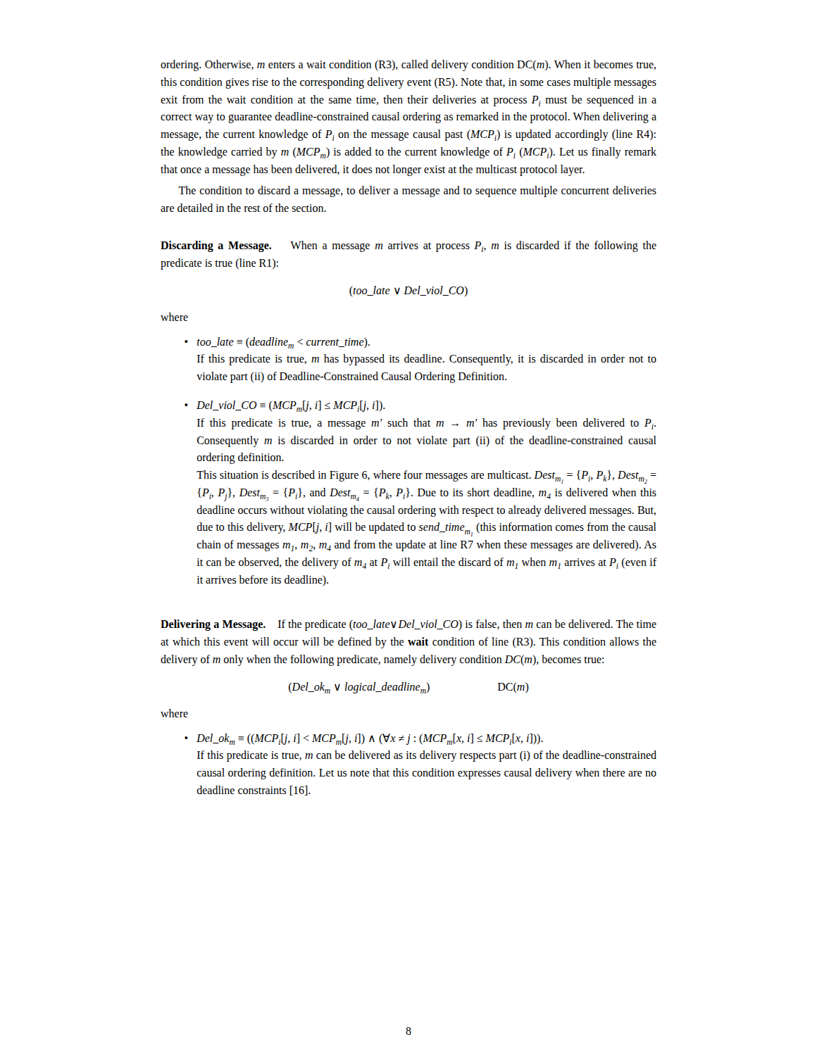ordering. Otherwise, m enters a wait condition (R3), called delivery condition DC(m). When it becomes true, this condition gives rise to the corresponding delivery event (R5). Note that, in some cases multiple messages exit from the wait condition at the same time, then their deliveries at process Pi must be sequenced in a correct way to guarantee deadline-constrained causal ordering as remarked in the protocol. When delivering a message, the current knowledge of Pi on the message causal past (MCPi) is updated accordingly (line R4): the knowledge carried by m (MCPm) is added to the current knowledge of Pi (MCPi). Let us finally remark that once a message has been delivered, it does not longer exist at the multicast protocol layer.
The condition to discard a message, to deliver a message and to sequence multiple concurrent deliveries are detailed in the rest of the section.
Discarding a Message. When a message m arrives at process Pi, m is discarded if the following the predicate is true (line R1):
(too_late ∨ Del_viol_CO)
where
too_late ≡ (deadlinem < current_time).
If this predicate is true, m has bypassed its deadline. Consequently, it is discarded in order not to violate part (ii) of Deadline-Constrained Causal Ordering Definition.
Del_viol_CO ≡ (MCPm[j, i] ≤ MCPi[j, i]).
If this predicate is true, a message m′ such that m → m′ has previously been delivered to Pi. Consequently m is discarded in order to not violate part (ii) of the deadline-constrained causal ordering definition.
This situation is described in Figure 6, where four messages are multicast. Destm1 = {Pi, Pk}, Destm2 = {Pi, Pj}, Destm3 = {Pi}, and Destm4 = {Pk, Pi}. Due to its short deadline, m4 is delivered when this deadline occurs without violating the causal ordering with respect to already delivered messages. But, due to this delivery, MCP[j, i] will be updated to send_timem1 (this information comes from the causal chain of messages m1, m2, m4 and from the update at line R7 when these messages are delivered). As it can be observed, the delivery of m4 at Pi will entail the discard of m1 when m1 arrives at Pi (even if it arrives before its deadline).
Delivering a Message. If the predicate (too_late∨Del_viol_CO) is false, then m can be delivered. The time at which this event will occur will be defined by the wait condition of line (R3). This condition allows the delivery of m only when the following predicate, namely delivery condition DC(m), becomes true:
(Del_okm ∨ logical_deadlinem)DC(m)
where
Del_okm ≡ ((MCPi[j, i] < MCPm[j, i]) ∧ (∀x ≠ j : (MCPm[x, i] ≤ MCPi[x, i])).
If this predicate is true, m can be delivered as its delivery respects part (i) of the deadline-constrained causal ordering definition. Let us note that this condition expresses causal delivery when there are no deadline constraints [16].
8